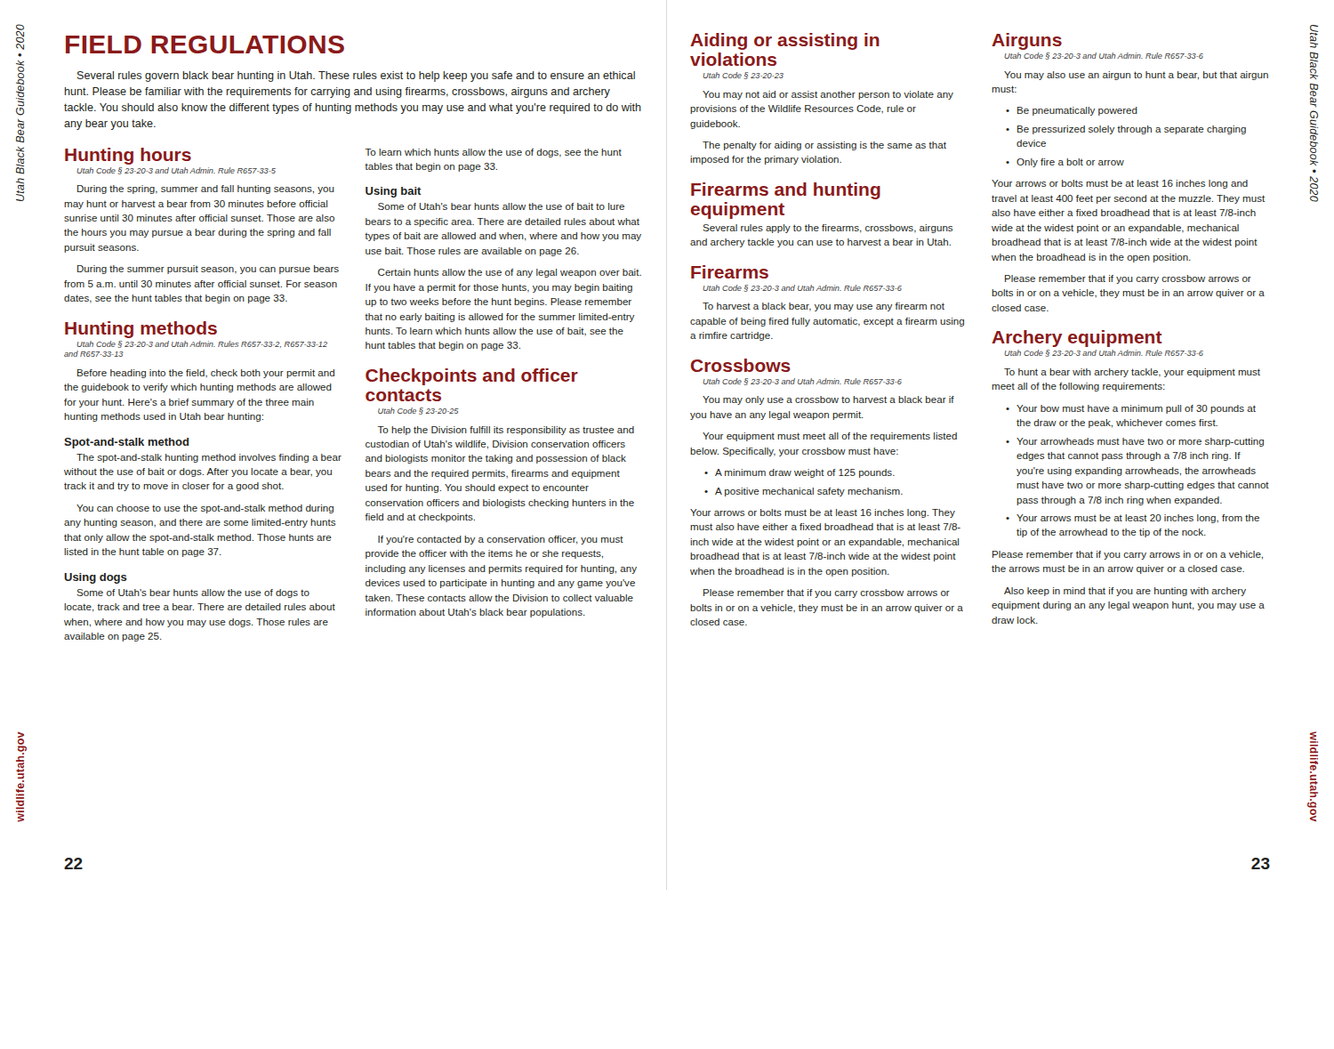Utah Black Bear Guidebook • 2020
wildlife.utah.gov
FIELD REGULATIONS
Several rules govern black bear hunting in Utah. These rules exist to help keep you safe and to ensure an ethical hunt. Please be familiar with the requirements for carrying and using firearms, crossbows, airguns and archery tackle. You should also know the different types of hunting methods you may use and what you're required to do with any bear you take.
Hunting hours
Utah Code § 23-20-3 and Utah Admin. Rule R657-33-5
During the spring, summer and fall hunting seasons, you may hunt or harvest a bear from 30 minutes before official sunrise until 30 minutes after official sunset. Those are also the hours you may pursue a bear during the spring and fall pursuit seasons.
During the summer pursuit season, you can pursue bears from 5 a.m. until 30 minutes after official sunset. For season dates, see the hunt tables that begin on page 33.
Hunting methods
Utah Code § 23-20-3 and Utah Admin. Rules R657-33-2, R657-33-12 and R657-33-13
Before heading into the field, check both your permit and the guidebook to verify which hunting methods are allowed for your hunt. Here's a brief summary of the three main hunting methods used in Utah bear hunting:
Spot-and-stalk method
The spot-and-stalk hunting method involves finding a bear without the use of bait or dogs. After you locate a bear, you track it and try to move in closer for a good shot.
You can choose to use the spot-and-stalk method during any hunting season, and there are some limited-entry hunts that only allow the spot-and-stalk method. Those hunts are listed in the hunt table on page 37.
Using dogs
Some of Utah's bear hunts allow the use of dogs to locate, track and tree a bear. There are detailed rules about when, where and how you may use dogs. Those rules are available on page 25.
To learn which hunts allow the use of dogs, see the hunt tables that begin on page 33.
Using bait
Some of Utah's bear hunts allow the use of bait to lure bears to a specific area. There are detailed rules about what types of bait are allowed and when, where and how you may use bait. Those rules are available on page 26.
Certain hunts allow the use of any legal weapon over bait. If you have a permit for those hunts, you may begin baiting up to two weeks before the hunt begins. Please remember that no early baiting is allowed for the summer limited-entry hunts. To learn which hunts allow the use of bait, see the hunt tables that begin on page 33.
Checkpoints and officer contacts
Utah Code § 23-20-25
To help the Division fulfill its responsibility as trustee and custodian of Utah's wildlife, Division conservation officers and biologists monitor the taking and possession of black bears and the required permits, firearms and equipment used for hunting. You should expect to encounter conservation officers and biologists checking hunters in the field and at checkpoints.
If you're contacted by a conservation officer, you must provide the officer with the items he or she requests, including any licenses and permits required for hunting, any devices used to participate in hunting and any game you've taken. These contacts allow the Division to collect valuable information about Utah's black bear populations.
22
Aiding or assisting in violations
Utah Code § 23-20-23
You may not aid or assist another person to violate any provisions of the Wildlife Resources Code, rule or guidebook.
The penalty for aiding or assisting is the same as that imposed for the primary violation.
Firearms and hunting equipment
Several rules apply to the firearms, crossbows, airguns and archery tackle you can use to harvest a bear in Utah.
Firearms
Utah Code § 23-20-3 and Utah Admin. Rule R657-33-6
To harvest a black bear, you may use any firearm not capable of being fired fully automatic, except a firearm using a rimfire cartridge.
Crossbows
Utah Code § 23-20-3 and Utah Admin. Rule R657-33-6
You may only use a crossbow to harvest a black bear if you have an any legal weapon permit.
Your equipment must meet all of the requirements listed below. Specifically, your crossbow must have:
A minimum draw weight of 125 pounds.
A positive mechanical safety mechanism.
Your arrows or bolts must be at least 16 inches long. They must also have either a fixed broadhead that is at least 7/8-inch wide at the widest point or an expandable, mechanical broadhead that is at least 7/8-inch wide at the widest point when the broadhead is in the open position.
Please remember that if you carry crossbow arrows or bolts in or on a vehicle, they must be in an arrow quiver or a closed case.
Airguns
Utah Code § 23-20-3 and Utah Admin. Rule R657-33-6
You may also use an airgun to hunt a bear, but that airgun must:
Be pneumatically powered
Be pressurized solely through a separate charging device
Only fire a bolt or arrow
Your arrows or bolts must be at least 16 inches long and travel at least 400 feet per second at the muzzle. They must also have either a fixed broadhead that is at least 7/8-inch wide at the widest point or an expandable, mechanical broadhead that is at least 7/8-inch wide at the widest point when the broadhead is in the open position.
Please remember that if you carry crossbow arrows or bolts in or on a vehicle, they must be in an arrow quiver or a closed case.
Archery equipment
Utah Code § 23-20-3 and Utah Admin. Rule R657-33-6
To hunt a bear with archery tackle, your equipment must meet all of the following requirements:
Your bow must have a minimum pull of 30 pounds at the draw or the peak, whichever comes first.
Your arrowheads must have two or more sharp-cutting edges that cannot pass through a 7/8 inch ring. If you're using expanding arrowheads, the arrowheads must have two or more sharp-cutting edges that cannot pass through a 7/8 inch ring when expanded.
Your arrows must be at least 20 inches long, from the tip of the arrowhead to the tip of the nock.
Please remember that if you carry arrows in or on a vehicle, the arrows must be in an arrow quiver or a closed case.
Also keep in mind that if you are hunting with archery equipment during an any legal weapon hunt, you may use a draw lock.
23
Utah Black Bear Guidebook • 2020
wildlife.utah.gov